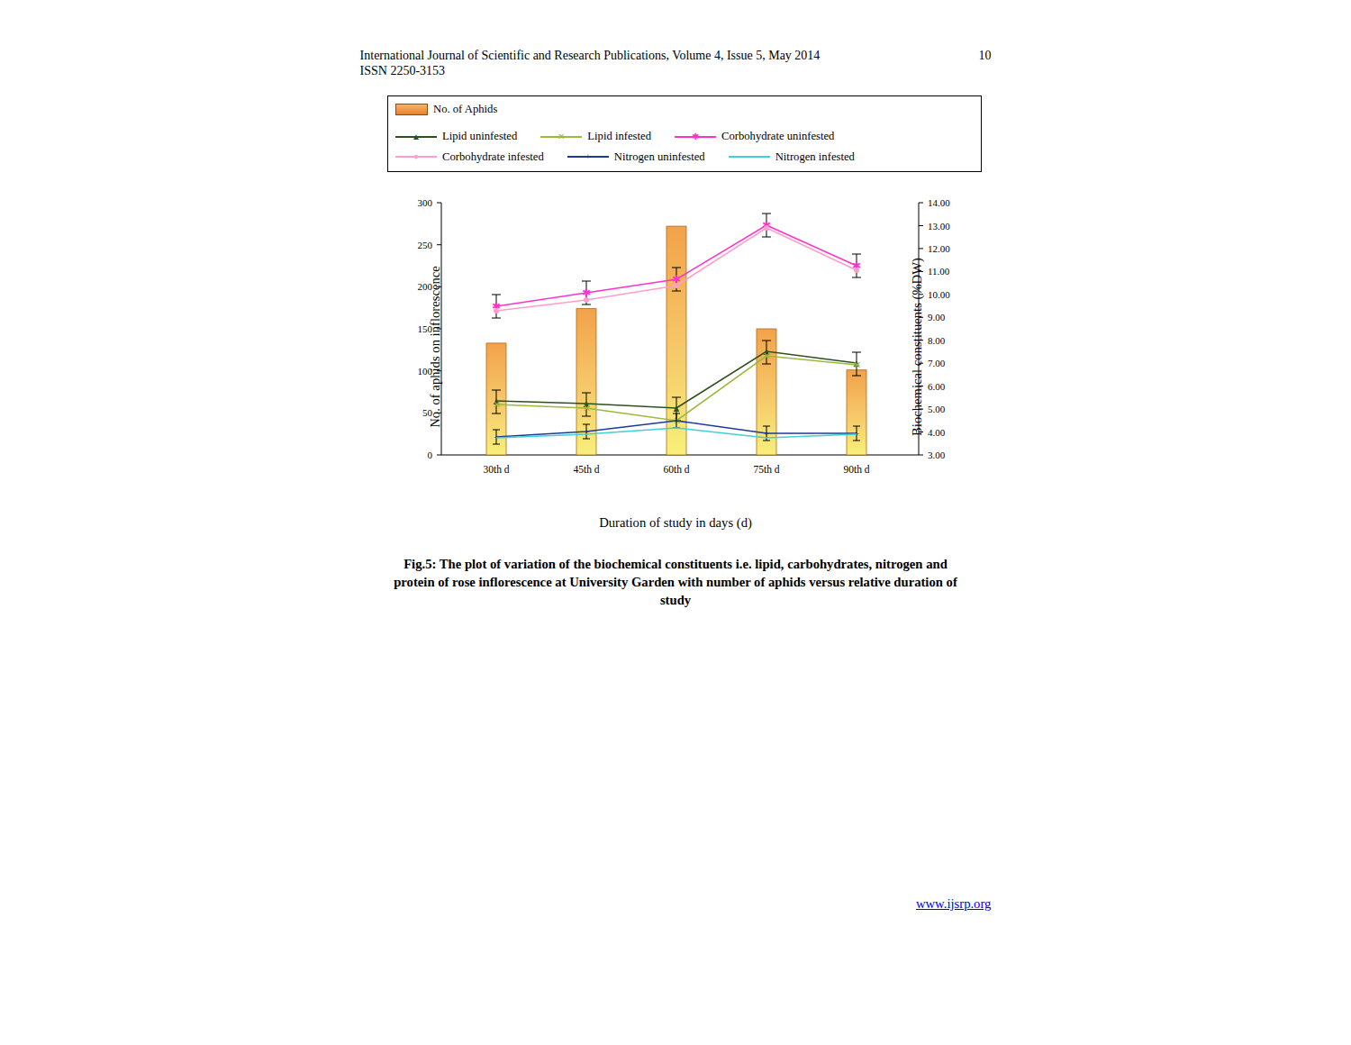International Journal of Scientific and Research Publications, Volume 4, Issue 5, May 2014
ISSN 2250-3153
10
No. of Aphids
▲ Lipid uninfested
✕ Lipid infested
✱ Corbohydrate uninfested
● Corbohydrate infested
+ Nitrogen uninfested
Nitrogen infested
0 50 100 150 200 250 300 3.00 4.00 5.00 6.00 7.00 8.00 9.00 10.00 11.00 12.00 13.00 14.00 ✱ ✱ ✱ ✱ ✱ ▲ ▲ ▲ ▲ ▲ ✕ ✕ ✕ ✕ ✕ + + + + + 30th d 45th d 60th d 75th d 90th d
No. of aphids on inflorescence
Biochemical constituents (%DW)
Duration of study in days (d)
Fig.5: The plot of variation of the biochemical constituents i.e. lipid, carbohydrates, nitrogen and protein of rose inflorescence at University Garden with number of aphids versus relative duration of study
www.ijsrp.org